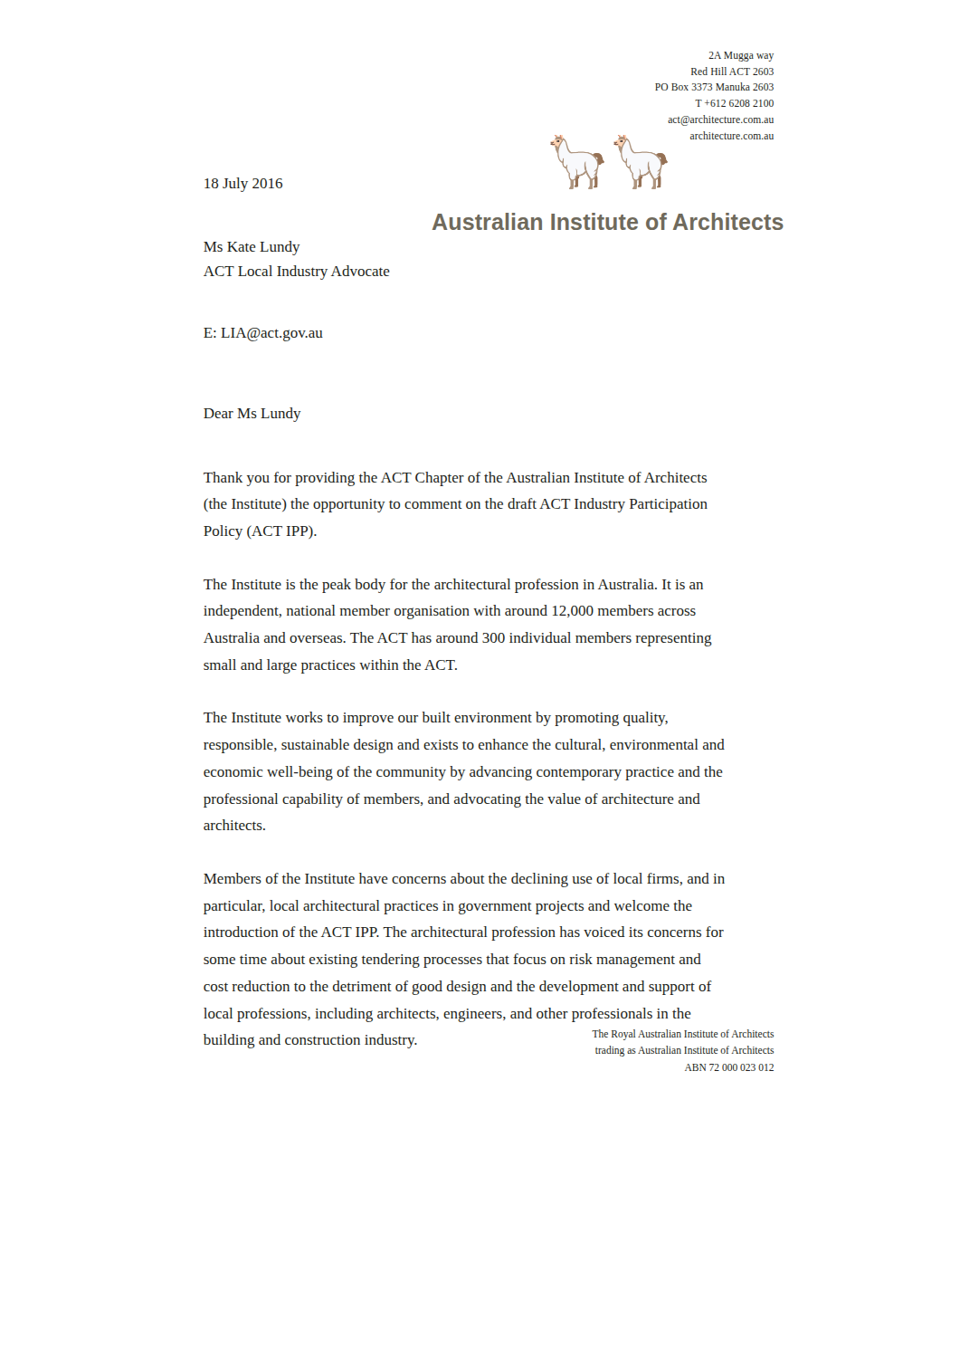2A Mugga way
Red Hill ACT 2603
PO Box 3373 Manuka 2603
T +612 6208 2100
act@architecture.com.au
architecture.com.au
🦙🦙 Australian Institute of Architects
18 July 2016
Ms Kate Lundy
ACT Local Industry Advocate
E: LIA@act.gov.au
Dear Ms Lundy
Thank you for providing the ACT Chapter of the Australian Institute of Architects (the Institute) the opportunity to comment on the draft ACT Industry Participation Policy (ACT IPP).
The Institute is the peak body for the architectural profession in Australia. It is an independent, national member organisation with around 12,000 members across Australia and overseas. The ACT has around 300 individual members representing small and large practices within the ACT.
The Institute works to improve our built environment by promoting quality, responsible, sustainable design and exists to enhance the cultural, environmental and economic well-being of the community by advancing contemporary practice and the professional capability of members, and advocating the value of architecture and architects.
Members of the Institute have concerns about the declining use of local firms, and in particular, local architectural practices in government projects and welcome the introduction of the ACT IPP. The architectural profession has voiced its concerns for some time about existing tendering processes that focus on risk management and cost reduction to the detriment of good design and the development and support of local professions, including architects, engineers, and other professionals in the building and construction industry.
The Royal Australian Institute of Architects
trading as Australian Institute of Architects
ABN 72 000 023 012